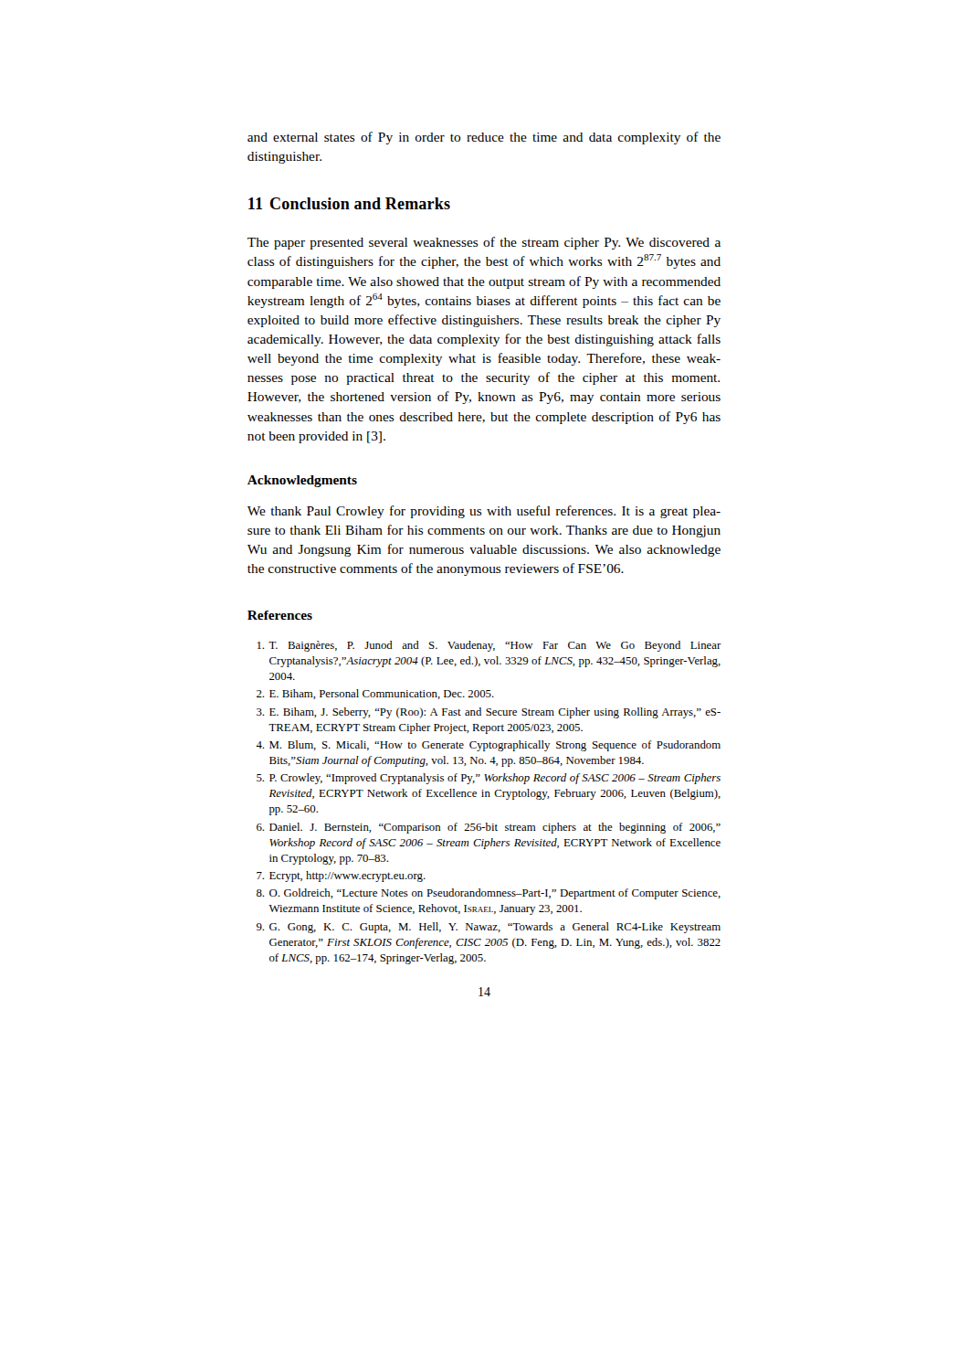and external states of Py in order to reduce the time and data complexity of the distinguisher.
11 Conclusion and Remarks
The paper presented several weaknesses of the stream cipher Py. We discovered a class of distinguishers for the cipher, the best of which works with 287.7 bytes and comparable time. We also showed that the output stream of Py with a recommended keystream length of 264 bytes, contains biases at different points – this fact can be exploited to build more effective distinguishers. These results break the cipher Py academically. However, the data complexity for the best distinguishing attack falls well beyond the time complexity what is feasible today. Therefore, these weaknesses pose no practical threat to the security of the cipher at this moment. However, the shortened version of Py, known as Py6, may contain more serious weaknesses than the ones described here, but the complete description of Py6 has not been provided in [3].
Acknowledgments
We thank Paul Crowley for providing us with useful references. It is a great pleasure to thank Eli Biham for his comments on our work. Thanks are due to Hongjun Wu and Jongsung Kim for numerous valuable discussions. We also acknowledge the constructive comments of the anonymous reviewers of FSE’06.
References
T. Baignères, P. Junod and S. Vaudenay, “How Far Can We Go Beyond Linear Cryptanalysis?,”Asiacrypt 2004 (P. Lee, ed.), vol. 3329 of LNCS, pp. 432–450, Springer-Verlag, 2004.
E. Biham, Personal Communication, Dec. 2005.
E. Biham, J. Seberry, “Py (Roo): A Fast and Secure Stream Cipher using Rolling Arrays,” eSTREAM, ECRYPT Stream Cipher Project, Report 2005/023, 2005.
M. Blum, S. Micali, “How to Generate Cyptographically Strong Sequence of Psudorandom Bits,”Siam Journal of Computing, vol. 13, No. 4, pp. 850–864, November 1984.
P. Crowley, “Improved Cryptanalysis of Py,” Workshop Record of SASC 2006 – Stream Ciphers Revisited, ECRYPT Network of Excellence in Cryptology, February 2006, Leuven (Belgium), pp. 52–60.
Daniel. J. Bernstein, “Comparison of 256-bit stream ciphers at the beginning of 2006,” Workshop Record of SASC 2006 – Stream Ciphers Revisited, ECRYPT Network of Excellence in Cryptology, pp. 70–83.
Ecrypt, http://www.ecrypt.eu.org.
O. Goldreich, “Lecture Notes on Pseudorandomness–Part-I,” Department of Computer Science, Wiezmann Institute of Science, Rehovot, Israel, January 23, 2001.
G. Gong, K. C. Gupta, M. Hell, Y. Nawaz, “Towards a General RC4-Like Keystream Generator,” First SKLOIS Conference, CISC 2005 (D. Feng, D. Lin, M. Yung, eds.), vol. 3822 of LNCS, pp. 162–174, Springer-Verlag, 2005.
14